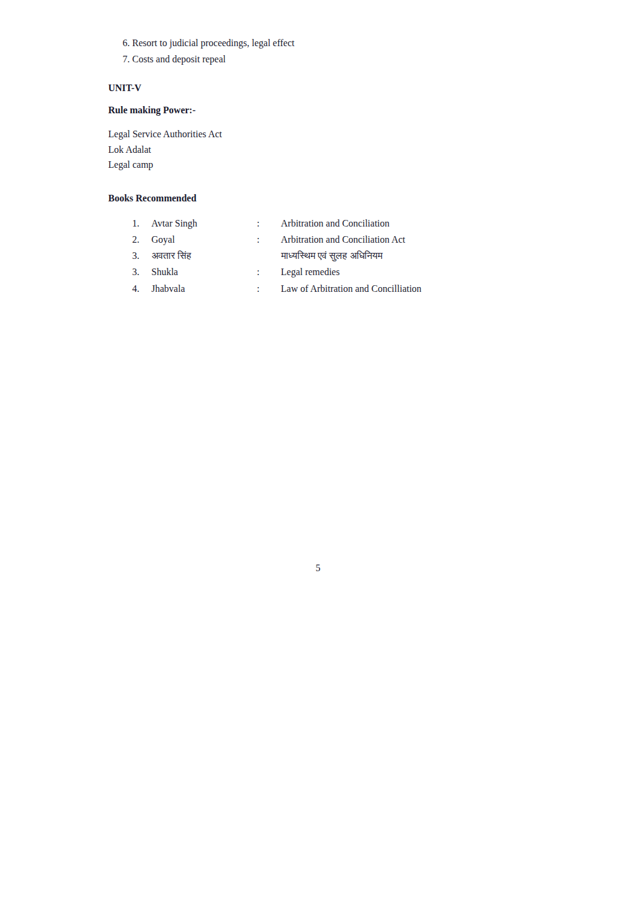Resort to judicial proceedings, legal effect
Costs and deposit repeal
UNIT-V
Rule making Power:-
Legal Service Authorities Act
Lok Adalat
Legal camp
Books Recommended
| 1. | Avtar Singh | : | Arbitration and Conciliation |
| 2. | Goyal | : | Arbitration and Conciliation Act |
| 3. | अवतार सिंह | | माध्यस्थिम एवं सुलह अधिनियम |
| 3. | Shukla | : | Legal remedies |
| 4. | Jhabvala | : | Law of Arbitration and Concilliation |
5